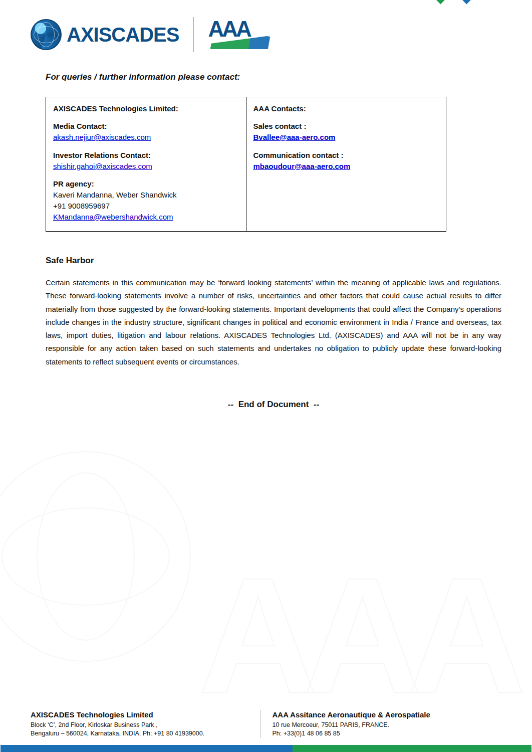AXISCADES
AAA
For queries / further information please contact:
| AXISCADES Technologies Limited: Media Contact: akash.nejjur@axiscades.com Investor Relations Contact: shishir.gahoi@axiscades.com PR agency: Kaveri Mandanna, Weber Shandwick +91 9008959697 KMandanna@webershandwick.com | AAA Contacts: Sales contact : Bvallee@aaa-aero.com Communication contact : mbaoudour@aaa-aero.com |
Safe Harbor
Certain statements in this communication may be ‘forward looking statements’ within the meaning of applicable laws and regulations. These forward-looking statements involve a number of risks, uncertainties and other factors that could cause actual results to differ materially from those suggested by the forward-looking statements. Important developments that could affect the Company’s operations include changes in the industry structure, significant changes in political and economic environment in India / France and overseas, tax laws, import duties, litigation and labour relations. AXISCADES Technologies Ltd. (AXISCADES) and AAA will not be in any way responsible for any action taken based on such statements and undertakes no obligation to publicly update these forward-looking statements to reflect subsequent events or circumstances.
-- End of Document --
AAA
AXISCADES Technologies Limited Block ‘C’, 2nd Floor, Kirloskar Business Park ,
Bengaluru – 560024, Karnataka, INDIA. Ph: +91 80 41939000.
AAA Assitance Aeronautique & Aerospatiale 10 rue Mercoeur, 75011 PARIS, FRANCE.
Ph: +33(0)1 48 06 85 85